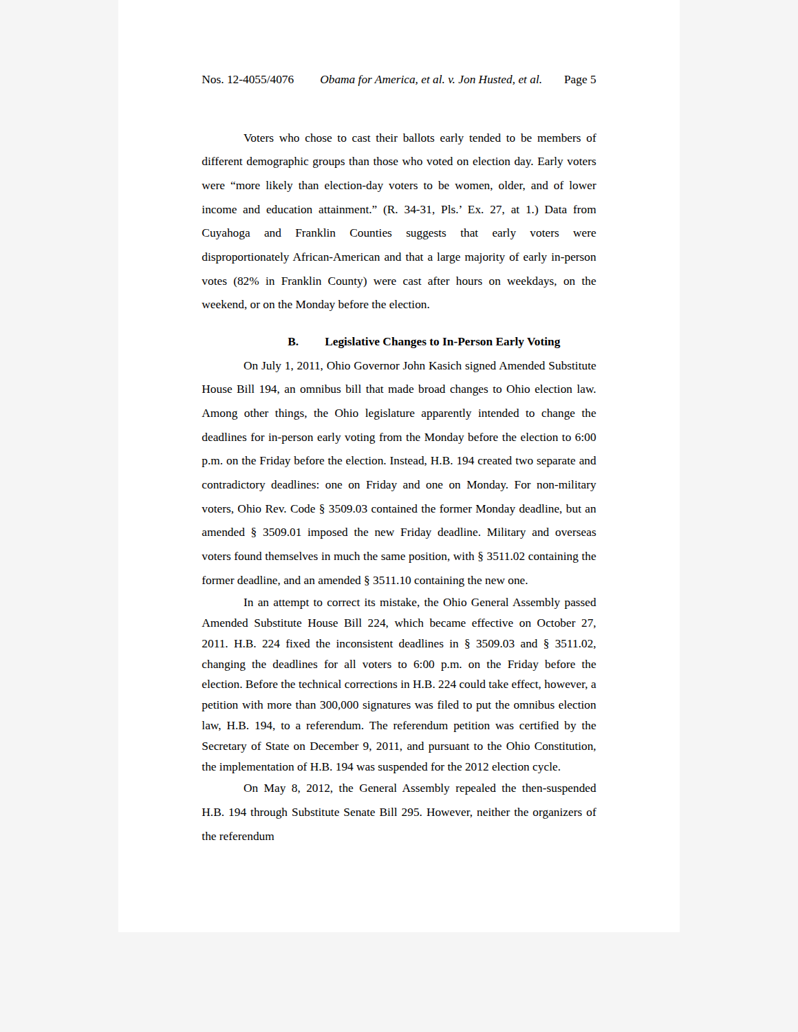Nos. 12-4055/4076 Obama for America, et al. v. Jon Husted, et al. Page 5
Voters who chose to cast their ballots early tended to be members of different demographic groups than those who voted on election day. Early voters were “more likely than election-day voters to be women, older, and of lower income and education attainment.” (R. 34-31, Pls.’ Ex. 27, at 1.) Data from Cuyahoga and Franklin Counties suggests that early voters were disproportionately African-American and that a large majority of early in-person votes (82% in Franklin County) were cast after hours on weekdays, on the weekend, or on the Monday before the election.
B. Legislative Changes to In-Person Early Voting
On July 1, 2011, Ohio Governor John Kasich signed Amended Substitute House Bill 194, an omnibus bill that made broad changes to Ohio election law. Among other things, the Ohio legislature apparently intended to change the deadlines for in-person early voting from the Monday before the election to 6:00 p.m. on the Friday before the election. Instead, H.B. 194 created two separate and contradictory deadlines: one on Friday and one on Monday. For non-military voters, Ohio Rev. Code § 3509.03 contained the former Monday deadline, but an amended § 3509.01 imposed the new Friday deadline. Military and overseas voters found themselves in much the same position, with § 3511.02 containing the former deadline, and an amended § 3511.10 containing the new one.
In an attempt to correct its mistake, the Ohio General Assembly passed Amended Substitute House Bill 224, which became effective on October 27, 2011. H.B. 224 fixed the inconsistent deadlines in § 3509.03 and § 3511.02, changing the deadlines for all voters to 6:00 p.m. on the Friday before the election. Before the technical corrections in H.B. 224 could take effect, however, a petition with more than 300,000 signatures was filed to put the omnibus election law, H.B. 194, to a referendum. The referendum petition was certified by the Secretary of State on December 9, 2011, and pursuant to the Ohio Constitution, the implementation of H.B. 194 was suspended for the 2012 election cycle.
On May 8, 2012, the General Assembly repealed the then-suspended H.B. 194 through Substitute Senate Bill 295. However, neither the organizers of the referendum